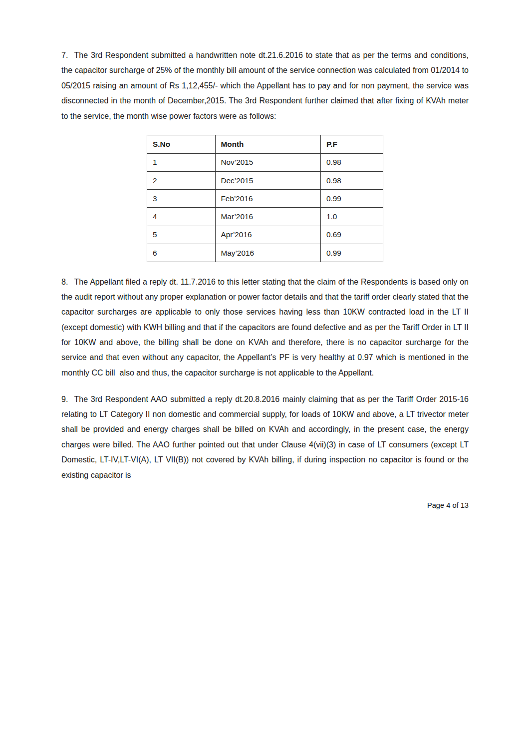7. The 3rd Respondent submitted a handwritten note dt.21.6.2016 to state that as per the terms and conditions, the capacitor surcharge of 25% of the monthly bill amount of the service connection was calculated from 01/2014 to 05/2015 raising an amount of Rs 1,12,455/- which the Appellant has to pay and for non payment, the service was disconnected in the month of December,2015. The 3rd Respondent further claimed that after fixing of KVAh meter to the service, the month wise power factors were as follows:
| S.No | Month | P.F |
| --- | --- | --- |
| 1 | Nov’2015 | 0.98 |
| 2 | Dec’2015 | 0.98 |
| 3 | Feb’2016 | 0.99 |
| 4 | Mar’2016 | 1.0 |
| 5 | Apr’2016 | 0.69 |
| 6 | May’2016 | 0.99 |
8. The Appellant filed a reply dt. 11.7.2016 to this letter stating that the claim of the Respondents is based only on the audit report without any proper explanation or power factor details and that the tariff order clearly stated that the capacitor surcharges are applicable to only those services having less than 10KW contracted load in the LT II (except domestic) with KWH billing and that if the capacitors are found defective and as per the Tariff Order in LT II for 10KW and above, the billing shall be done on KVAh and therefore, there is no capacitor surcharge for the service and that even without any capacitor, the Appellant’s PF is very healthy at 0.97 which is mentioned in the monthly CC bill also and thus, the capacitor surcharge is not applicable to the Appellant.
9. The 3rd Respondent AAO submitted a reply dt.20.8.2016 mainly claiming that as per the Tariff Order 2015-16 relating to LT Category II non domestic and commercial supply, for loads of 10KW and above, a LT trivector meter shall be provided and energy charges shall be billed on KVAh and accordingly, in the present case, the energy charges were billed. The AAO further pointed out that under Clause 4(vii)(3) in case of LT consumers (except LT Domestic, LT-IV,LT-VI(A), LT VII(B)) not covered by KVAh billing, if during inspection no capacitor is found or the existing capacitor is
Page 4 of 13